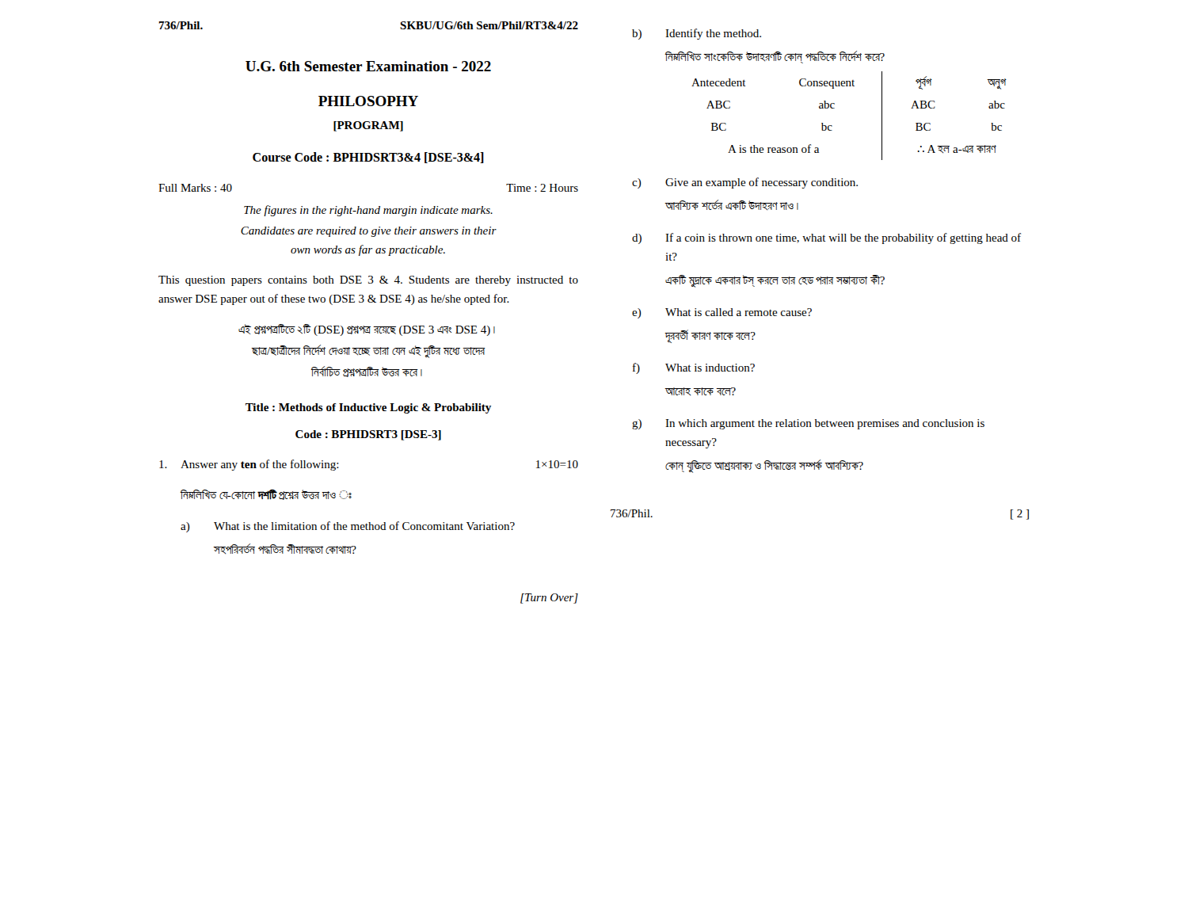736/Phil. SKBU/UG/6th Sem/Phil/RT3&4/22
U.G. 6th Semester Examination - 2022
PHILOSOPHY
[PROGRAM]
Course Code : BPHIDSRT3&4 [DSE-3&4]
Full Marks : 40 Time : 2 Hours
The figures in the right-hand margin indicate marks.
Candidates are required to give their answers in their
own words as far as practicable.
This question papers contains both DSE 3 & 4. Students are thereby instructed to answer DSE paper out of these two (DSE 3 & DSE 4) as he/she opted for.
এই প্রশ্নপত্রটিতে ২টি (DSE) প্রশ্নপত্র রয়েছে (DSE 3 এবং DSE 4)।
ছাত্র/ছাত্রীদের নির্দেশ দেওয়া হচ্ছে তারা যেন এই দুটির মধ্যে তাদের
নির্বাচিত প্রশ্নপত্রটির উত্তর করে।
Title : Methods of Inductive Logic & Probability
Code : BPHIDSRT3 [DSE-3]
1. Answer any ten of the following: 1×10=10
নিম্নলিখিত যে-কোনো দশটি প্রশ্নের উত্তর দাও ঃ
a)
What is the limitation of the method of Concomitant Variation?
সহপরিবর্তন পদ্ধতির সীমাবদ্ধতা কোথায়?
[Turn Over]
b)
Identify the method.
নিম্নলিখিত সাংকেতিক উদাহরণটি কোন্ পদ্ধতিকে নির্দেশ করে?
| Antecedent | Consequent | পূর্বগ | অনুগ |
| ABC | abc | ABC | abc |
| BC | bc | BC | bc |
| A is the reason of a | ∴ A হল a-এর কারণ |
c)
Give an example of necessary condition.
আবশ্যিক শর্তের একটি উদাহরণ দাও।
d)
If a coin is thrown one time, what will be the probability of getting head of it?
একটি মুদ্রাকে একবার টস্ করলে তার হেড পরার সম্ভাব্যতা কী?
e)
What is called a remote cause?
দূরবর্তী কারণ কাকে বলে?
f)
What is induction?
আরোহ কাকে বলে?
g)
In which argument the relation between premises and conclusion is necessary?
কোন্ যুক্তিতে আশ্রয়বাক্য ও সিদ্ধান্তের সম্পর্ক আবশ্যিক?
736/Phil. [ 2 ]